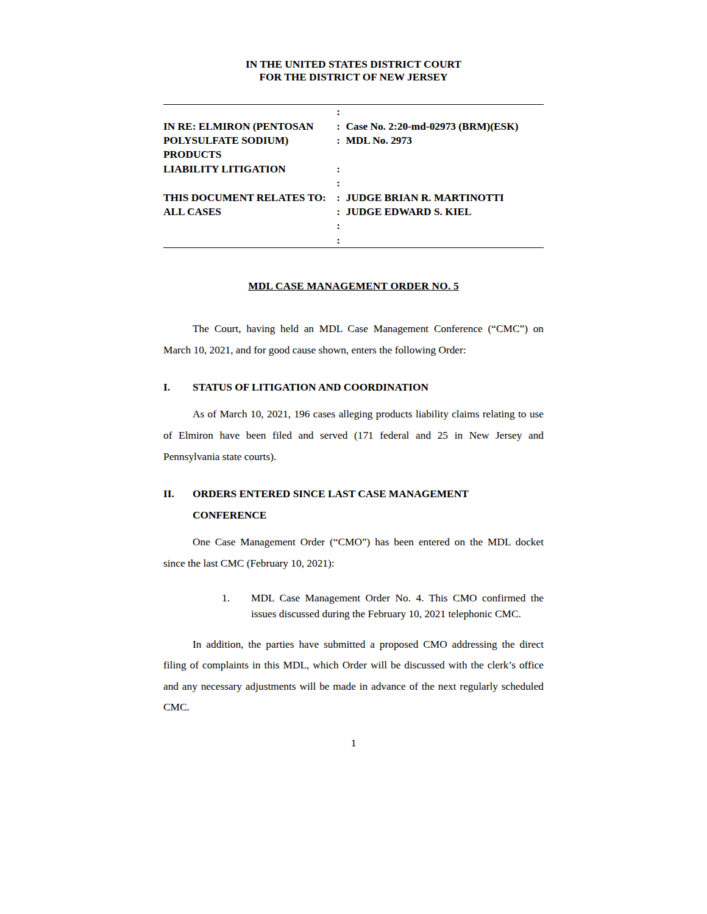IN THE UNITED STATES DISTRICT COURT
FOR THE DISTRICT OF NEW JERSEY
| | : | |
| IN RE: ELMIRON (PENTOSAN | : | Case No. 2:20-md-02973 (BRM)(ESK) |
| POLYSULFATE SODIUM) PRODUCTS | : | MDL No. 2973 |
| LIABILITY LITIGATION | : | |
| | : | |
| THIS DOCUMENT RELATES TO: | : | JUDGE BRIAN R. MARTINOTTI |
| ALL CASES | : | JUDGE EDWARD S. KIEL |
| | : | |
| | : | |
MDL CASE MANAGEMENT ORDER NO. 5
The Court, having held an MDL Case Management Conference (“CMC”) on March 10, 2021, and for good cause shown, enters the following Order:
I. STATUS OF LITIGATION AND COORDINATION
As of March 10, 2021, 196 cases alleging products liability claims relating to use of Elmiron have been filed and served (171 federal and 25 in New Jersey and Pennsylvania state courts).
II. ORDERS ENTERED SINCE LAST CASE MANAGEMENT CONFERENCE
One Case Management Order (“CMO”) has been entered on the MDL docket since the last CMC (February 10, 2021):
1. MDL Case Management Order No. 4. This CMO confirmed the issues discussed during the February 10, 2021 telephonic CMC.
In addition, the parties have submitted a proposed CMO addressing the direct filing of complaints in this MDL, which Order will be discussed with the clerk’s office and any necessary adjustments will be made in advance of the next regularly scheduled CMC.
1